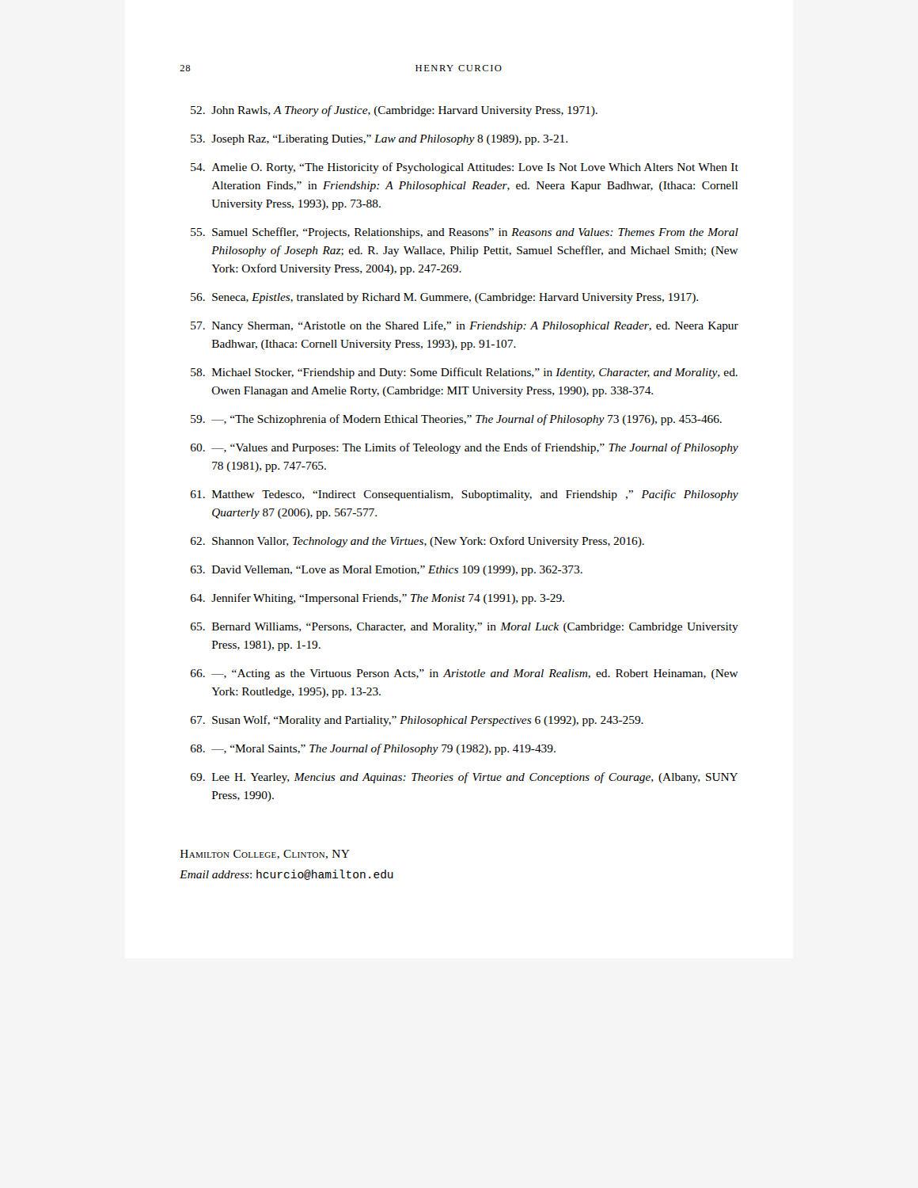28 Henry Curcio
52 John Rawls, A Theory of Justice, (Cambridge: Harvard University Press, 1971).
53 Joseph Raz, “Liberating Duties,” Law and Philosophy 8 (1989), pp. 3-21.
54 Amelie O. Rorty, “The Historicity of Psychological Attitudes: Love Is Not Love Which Alters Not When It Alteration Finds,” in Friendship: A Philosophical Reader, ed. Neera Kapur Badhwar, (Ithaca: Cornell University Press, 1993), pp. 73-88.
55 Samuel Scheffler, “Projects, Relationships, and Reasons” in Reasons and Values: Themes From the Moral Philosophy of Joseph Raz; ed. R. Jay Wallace, Philip Pettit, Samuel Scheffler, and Michael Smith; (New York: Oxford University Press, 2004), pp. 247-269.
56 Seneca, Epistles, translated by Richard M. Gummere, (Cambridge: Harvard University Press, 1917).
57 Nancy Sherman, “Aristotle on the Shared Life,” in Friendship: A Philosophical Reader, ed. Neera Kapur Badhwar, (Ithaca: Cornell University Press, 1993), pp. 91-107.
58 Michael Stocker, “Friendship and Duty: Some Difficult Relations,” in Identity, Character, and Morality, ed. Owen Flanagan and Amelie Rorty, (Cambridge: MIT University Press, 1990), pp. 338-374.
59—, “The Schizophrenia of Modern Ethical Theories,” The Journal of Philosophy 73 (1976), pp. 453-466.
60—, “Values and Purposes: The Limits of Teleology and the Ends of Friendship,” The Journal of Philosophy 78 (1981), pp. 747-765.
61 Matthew Tedesco, “Indirect Consequentialism, Suboptimality, and Friendship ,” Pacific Philosophy Quarterly 87 (2006), pp. 567-577.
62 Shannon Vallor, Technology and the Virtues, (New York: Oxford University Press, 2016).
63 David Velleman, “Love as Moral Emotion,” Ethics 109 (1999), pp. 362-373.
64 Jennifer Whiting, “Impersonal Friends,” The Monist 74 (1991), pp. 3-29.
65 Bernard Williams, “Persons, Character, and Morality,” in Moral Luck (Cambridge: Cambridge University Press, 1981), pp. 1-19.
66—, “Acting as the Virtuous Person Acts,” in Aristotle and Moral Realism, ed. Robert Heinaman, (New York: Routledge, 1995), pp. 13-23.
67 Susan Wolf, “Morality and Partiality,” Philosophical Perspectives 6 (1992), pp. 243-259.
68—, “Moral Saints,” The Journal of Philosophy 79 (1982), pp. 419-439.
69 Lee H. Yearley, Mencius and Aquinas: Theories of Virtue and Conceptions of Courage, (Albany, SUNY Press, 1990).
Hamilton College, Clinton, NY
Email address: hcurcio@hamilton.edu